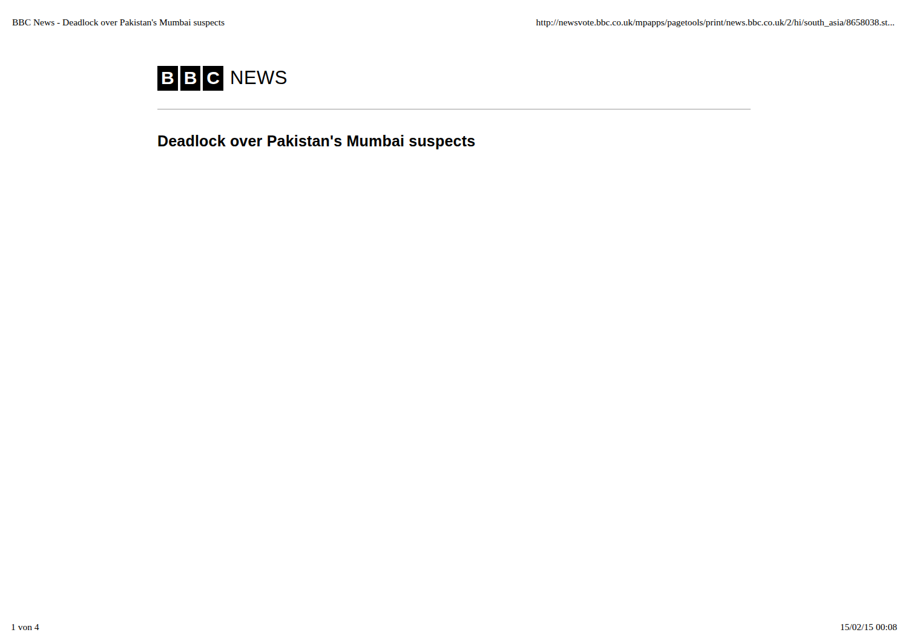BBC News - Deadlock over Pakistan's Mumbai suspects
http://newsvote.bbc.co.uk/mpapps/pagetools/print/news.bbc.co.uk/2/hi/south_asia/8658038.st...
BBC
NEWS
Deadlock over Pakistan's Mumbai suspects
1 von 4
15/02/15 00:08